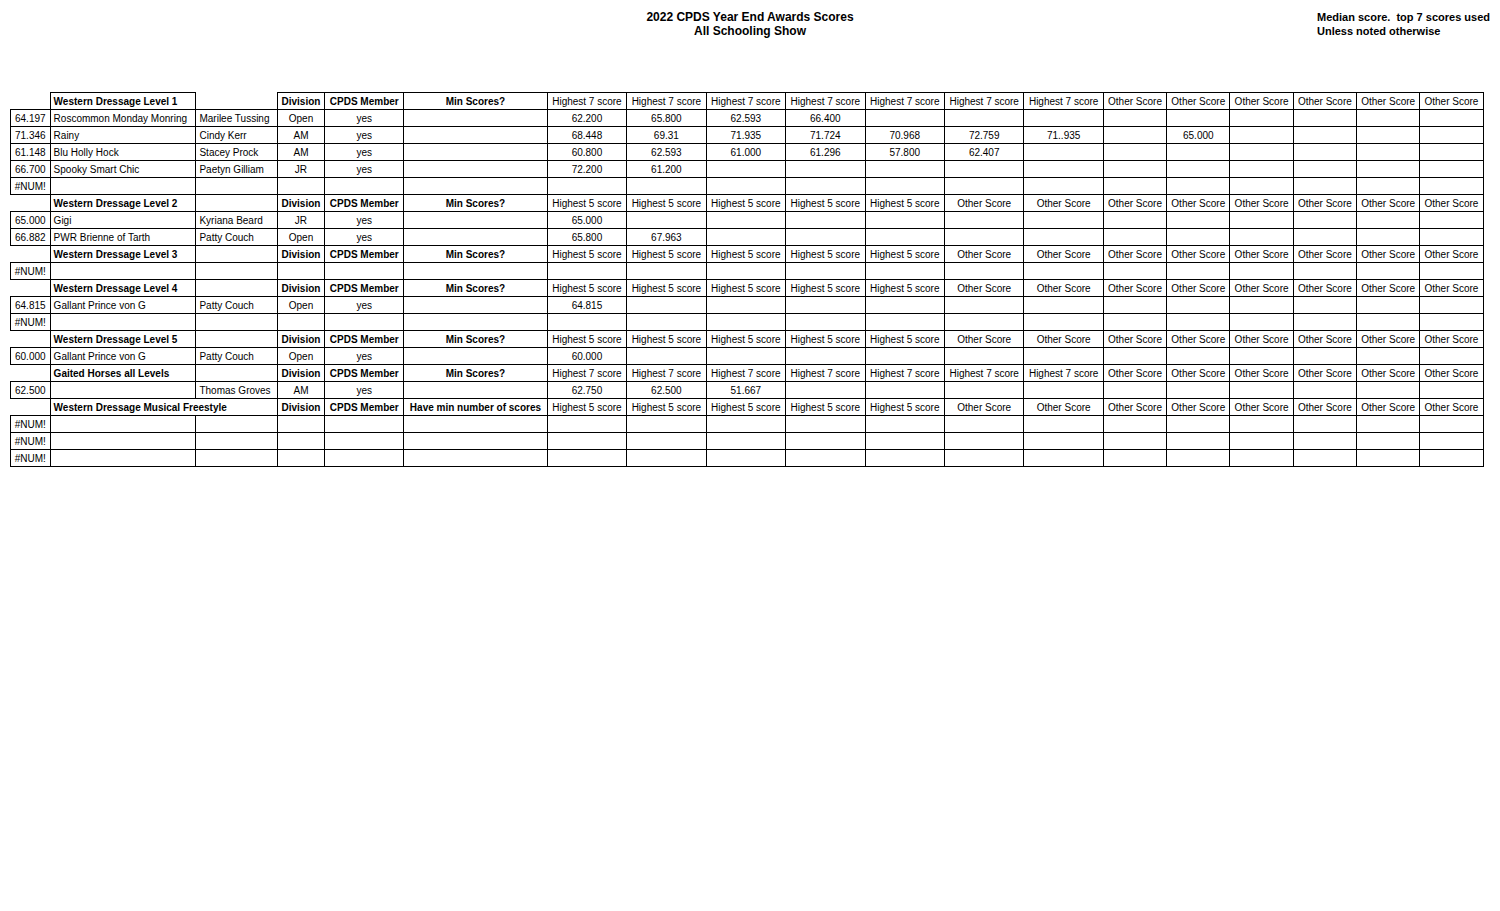2022 CPDS Year End Awards Scores
All Schooling Show
Median score. top 7 scores used
Unless noted otherwise
| | Western Dressage Level 1 | | Division | CPDS Member | Min Scores? | Highest 7 score | Highest 7 score | Highest 7 score | Highest 7 score | Highest 7 score | Highest 7 score | Highest 7 score | Other Score | Other Score | Other Score | Other Score | Other Score | Other Score | |
| 64.197 | Roscommon Monday Monring | Marilee Tussing | Open | yes | | 62.200 | 65.800 | 62.593 | 66.400 | | | | | | | | | | |
| 71.346 | Rainy | Cindy Kerr | AM | yes | | 68.448 | 69.31 | 71.935 | 71.724 | 70.968 | 72.759 | 71..935 | | 65.000 | | | | | |
| 61.148 | Blu Holly Hock | Stacey Prock | AM | yes | | 60.800 | 62.593 | 61.000 | 61.296 | 57.800 | 62.407 | | | | | | | | |
| 66.700 | Spooky Smart Chic | Paetyn Gilliam | JR | yes | | 72.200 | 61.200 | | | | | | | | | | | | |
| #NUM! | | | | | | | | | | | | | | | | | | | |
| | Western Dressage Level 2 | | Division | CPDS Member | Min Scores? | Highest 5 score | Highest 5 score | Highest 5 score | Highest 5 score | Highest 5 score | Other Score | Other Score | Other Score | Other Score | Other Score | Other Score | Other Score | Other Score | |
| 65.000 | Gigi | Kyriana Beard | JR | yes | | 65.000 | | | | | | | | | | | | | |
| 66.882 | PWR Brienne of Tarth | Patty Couch | Open | yes | | 65.800 | 67.963 | | | | | | | | | | | | |
| | Western Dressage Level 3 | | Division | CPDS Member | Min Scores? | Highest 5 score | Highest 5 score | Highest 5 score | Highest 5 score | Highest 5 score | Other Score | Other Score | Other Score | Other Score | Other Score | Other Score | Other Score | Other Score | |
| #NUM! | | | | | | | | | | | | | | | | | | | |
| | Western Dressage Level 4 | | Division | CPDS Member | Min Scores? | Highest 5 score | Highest 5 score | Highest 5 score | Highest 5 score | Highest 5 score | Other Score | Other Score | Other Score | Other Score | Other Score | Other Score | Other Score | Other Score | |
| 64.815 | Gallant Prince von G | Patty Couch | Open | yes | | 64.815 | | | | | | | | | | | | | |
| #NUM! | | | | | | | | | | | | | | | | | | | |
| | Western Dressage Level 5 | | Division | CPDS Member | Min Scores? | Highest 5 score | Highest 5 score | Highest 5 score | Highest 5 score | Highest 5 score | Other Score | Other Score | Other Score | Other Score | Other Score | Other Score | Other Score | Other Score | |
| 60.000 | Gallant Prince von G | Patty Couch | Open | yes | | 60.000 | | | | | | | | | | | | | |
| | Gaited Horses all Levels | | Division | CPDS Member | Min Scores? | Highest 7 score | Highest 7 score | Highest 7 score | Highest 7 score | Highest 7 score | Highest 7 score | Highest 7 score | Other Score | Other Score | Other Score | Other Score | Other Score | Other Score | |
| 62.500 | | Thomas Groves | AM | yes | | 62.750 | 62.500 | 51.667 | | | | | | | | | | | |
| | Western Dressage Musical Freestyle | Division | CPDS Member | Have min number of scores | Highest 5 score | Highest 5 score | Highest 5 score | Highest 5 score | Highest 5 score | Other Score | Other Score | Other Score | Other Score | Other Score | Other Score | Other Score | Other Score | |
| #NUM! | | | | | | | | | | | | | | | | | | | |
| #NUM! | | | | | | | | | | | | | | | | | | | |
| #NUM! | | | | | | | | | | | | | | | | | | | |